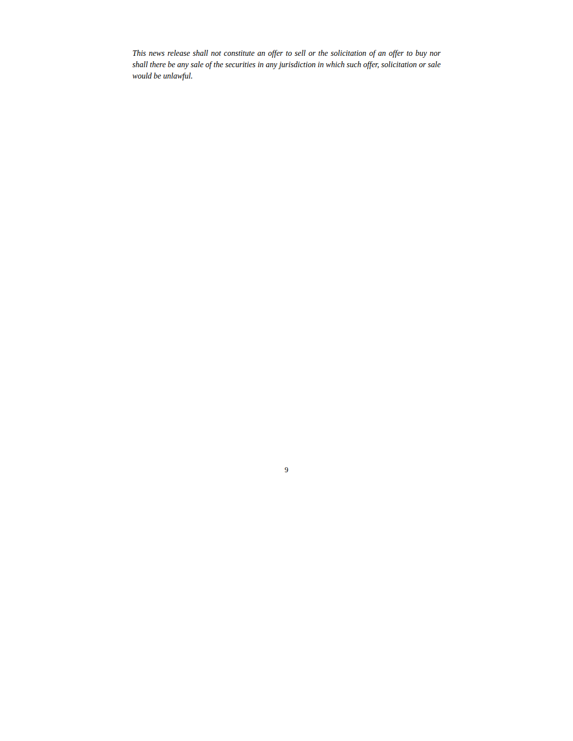This news release shall not constitute an offer to sell or the solicitation of an offer to buy nor shall there be any sale of the securities in any jurisdiction in which such offer, solicitation or sale would be unlawful.
9